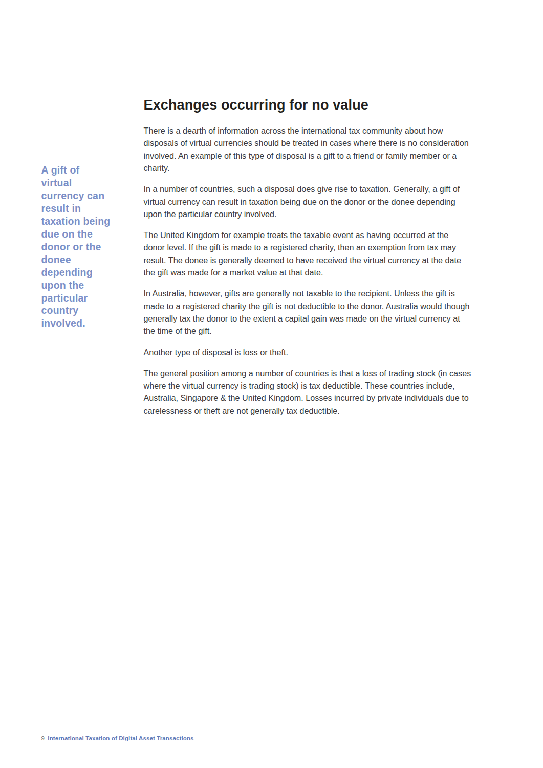A gift of virtual currency can result in taxation being due on the donor or the donee depending upon the particular country involved.
Exchanges occurring for no value
There is a dearth of information across the international tax community about how disposals of virtual currencies should be treated in cases where there is no consideration involved. An example of this type of disposal is a gift to a friend or family member or a charity.
In a number of countries, such a disposal does give rise to taxation. Generally, a gift of virtual currency can result in taxation being due on the donor or the donee depending upon the particular country involved.
The United Kingdom for example treats the taxable event as having occurred at the donor level. If the gift is made to a registered charity, then an exemption from tax may result. The donee is generally deemed to have received the virtual currency at the date the gift was made for a market value at that date.
In Australia, however, gifts are generally not taxable to the recipient. Unless the gift is made to a registered charity the gift is not deductible to the donor. Australia would though generally tax the donor to the extent a capital gain was made on the virtual currency at the time of the gift.
Another type of disposal is loss or theft.
The general position among a number of countries is that a loss of trading stock (in cases where the virtual currency is trading stock) is tax deductible. These countries include, Australia, Singapore & the United Kingdom. Losses incurred by private individuals due to carelessness or theft are not generally tax deductible.
9 International Taxation of Digital Asset Transactions